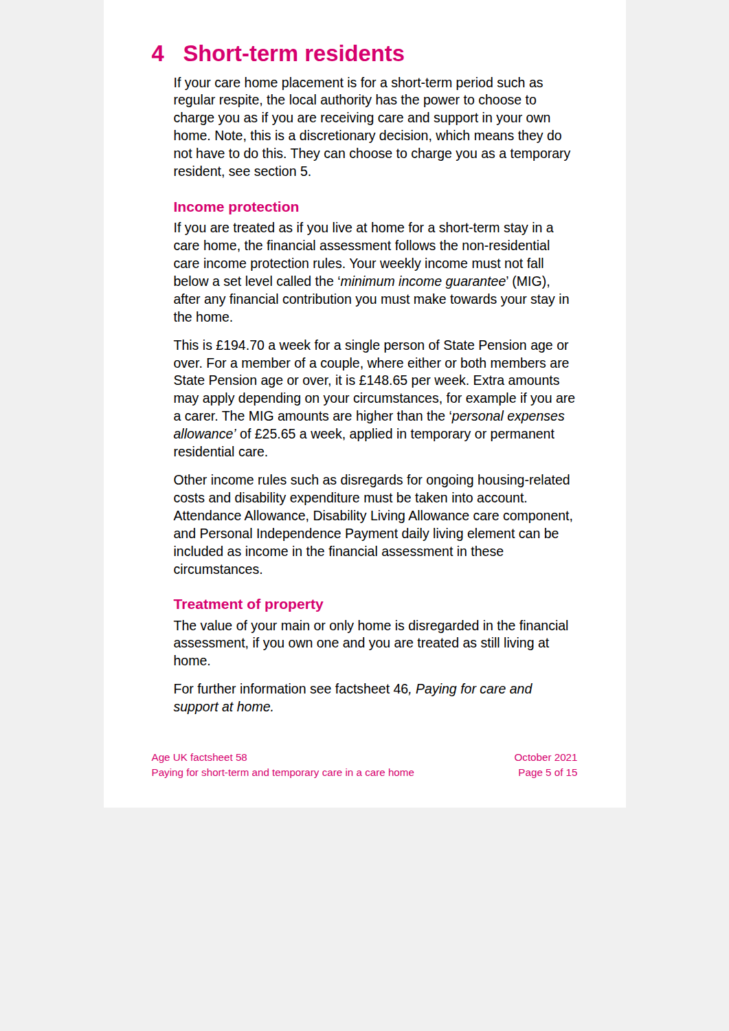4 Short-term residents
If your care home placement is for a short-term period such as regular respite, the local authority has the power to choose to charge you as if you are receiving care and support in your own home. Note, this is a discretionary decision, which means they do not have to do this. They can choose to charge you as a temporary resident, see section 5.
Income protection
If you are treated as if you live at home for a short-term stay in a care home, the financial assessment follows the non-residential care income protection rules. Your weekly income must not fall below a set level called the ‘minimum income guarantee’ (MIG), after any financial contribution you must make towards your stay in the home.
This is £194.70 a week for a single person of State Pension age or over. For a member of a couple, where either or both members are State Pension age or over, it is £148.65 per week. Extra amounts may apply depending on your circumstances, for example if you are a carer. The MIG amounts are higher than the ‘personal expenses allowance’ of £25.65 a week, applied in temporary or permanent residential care.
Other income rules such as disregards for ongoing housing-related costs and disability expenditure must be taken into account. Attendance Allowance, Disability Living Allowance care component, and Personal Independence Payment daily living element can be included as income in the financial assessment in these circumstances.
Treatment of property
The value of your main or only home is disregarded in the financial assessment, if you own one and you are treated as still living at home.
For further information see factsheet 46, Paying for care and support at home.
Age UK factsheet 58
Paying for short-term and temporary care in a care home
October 2021
Page 5 of 15